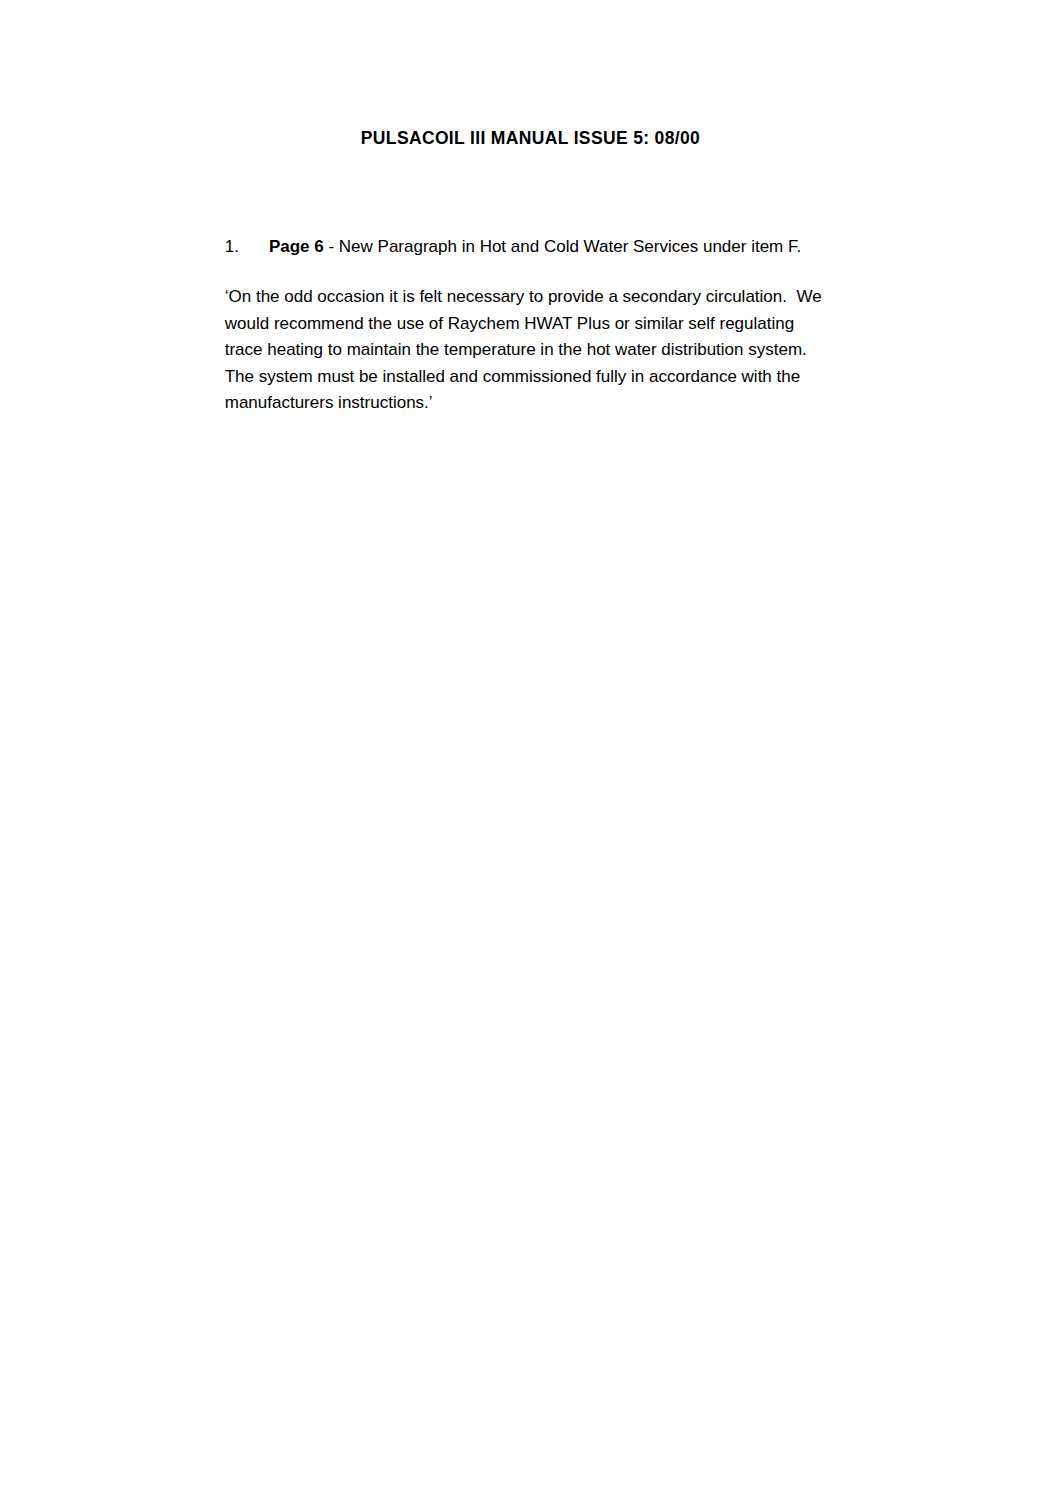Pulsacoil III Manual Issue 5: 08/00
1. Page 6 - New Paragraph in Hot and Cold Water Services under item F.
‘On the odd occasion it is felt necessary to provide a secondary circulation. We would recommend the use of Raychem HWAT Plus or similar self regulating trace heating to maintain the temperature in the hot water distribution system. The system must be installed and commissioned fully in accordance with the manufacturers instructions.’